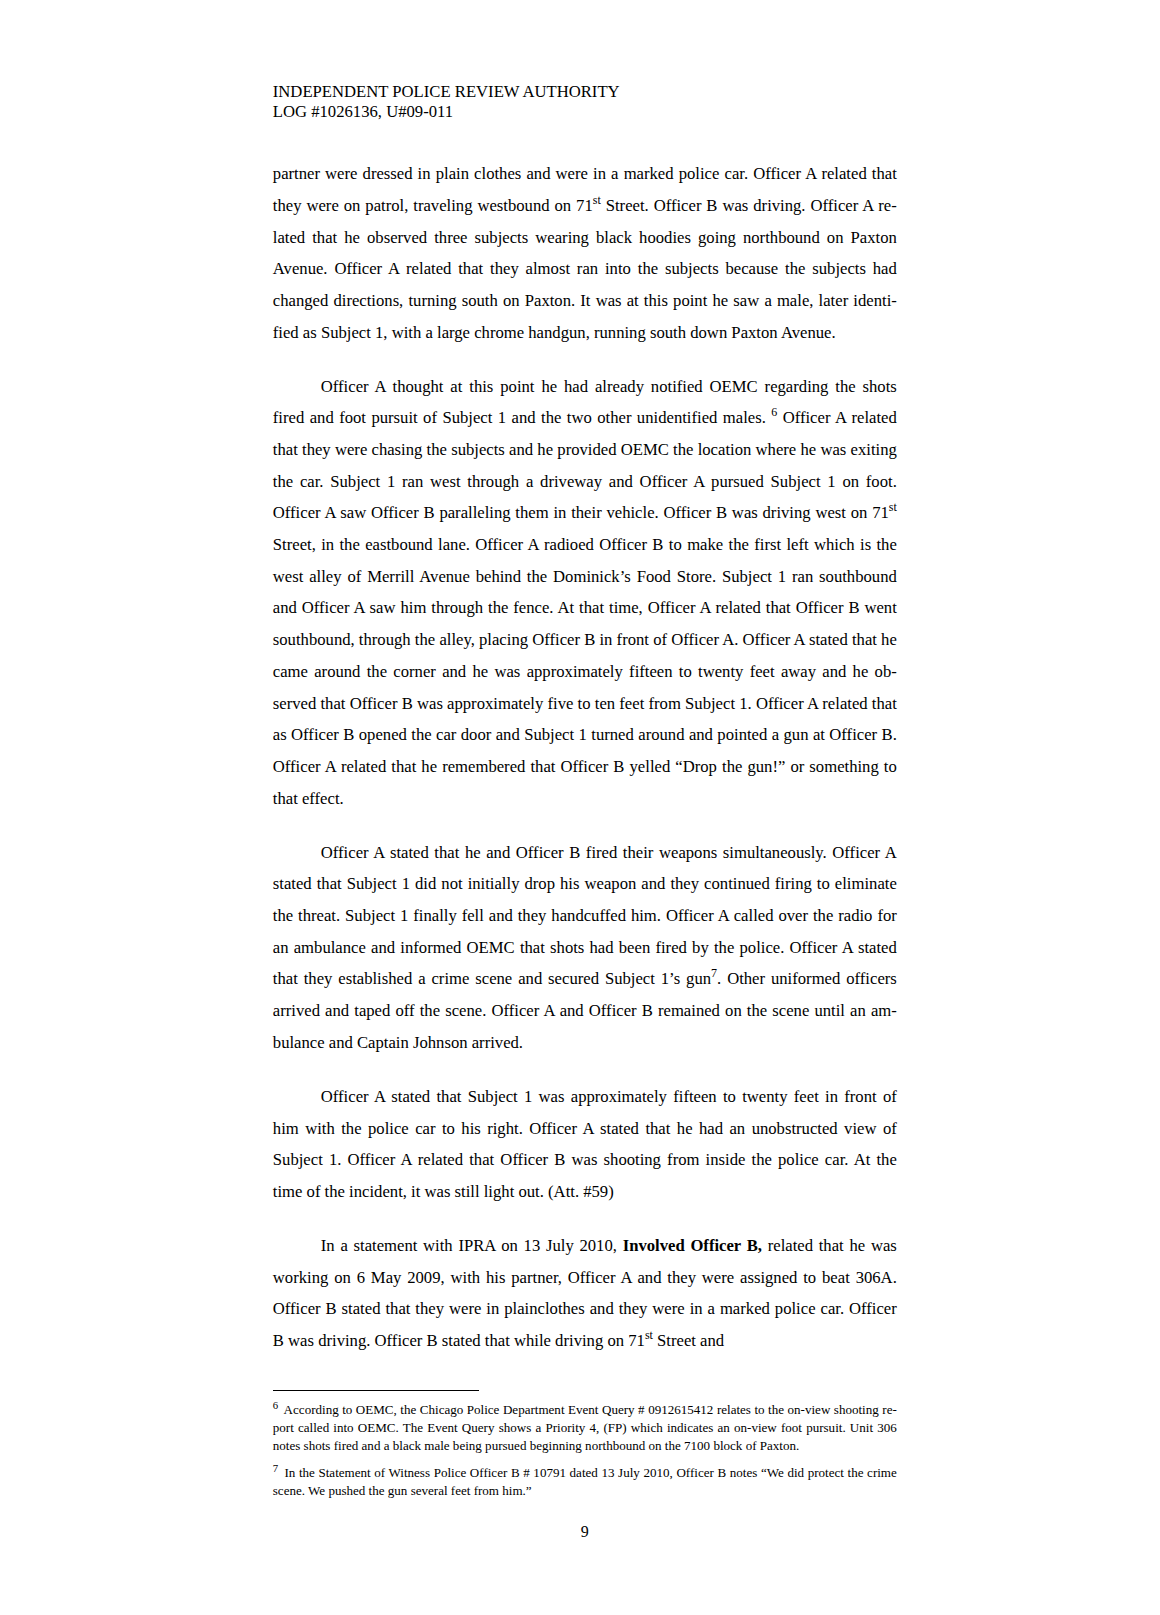INDEPENDENT POLICE REVIEW AUTHORITY
LOG #1026136, U#09-011
partner were dressed in plain clothes and were in a marked police car. Officer A related that they were on patrol, traveling westbound on 71st Street. Officer B was driving. Officer A related that he observed three subjects wearing black hoodies going northbound on Paxton Avenue. Officer A related that they almost ran into the subjects because the subjects had changed directions, turning south on Paxton. It was at this point he saw a male, later identified as Subject 1, with a large chrome handgun, running south down Paxton Avenue.
Officer A thought at this point he had already notified OEMC regarding the shots fired and foot pursuit of Subject 1 and the two other unidentified males. 6 Officer A related that they were chasing the subjects and he provided OEMC the location where he was exiting the car. Subject 1 ran west through a driveway and Officer A pursued Subject 1 on foot. Officer A saw Officer B paralleling them in their vehicle. Officer B was driving west on 71st Street, in the eastbound lane. Officer A radioed Officer B to make the first left which is the west alley of Merrill Avenue behind the Dominick’s Food Store. Subject 1 ran southbound and Officer A saw him through the fence. At that time, Officer A related that Officer B went southbound, through the alley, placing Officer B in front of Officer A. Officer A stated that he came around the corner and he was approximately fifteen to twenty feet away and he observed that Officer B was approximately five to ten feet from Subject 1. Officer A related that as Officer B opened the car door and Subject 1 turned around and pointed a gun at Officer B. Officer A related that he remembered that Officer B yelled “Drop the gun!” or something to that effect.
Officer A stated that he and Officer B fired their weapons simultaneously. Officer A stated that Subject 1 did not initially drop his weapon and they continued firing to eliminate the threat. Subject 1 finally fell and they handcuffed him. Officer A called over the radio for an ambulance and informed OEMC that shots had been fired by the police. Officer A stated that they established a crime scene and secured Subject 1’s gun7. Other uniformed officers arrived and taped off the scene. Officer A and Officer B remained on the scene until an ambulance and Captain Johnson arrived.
Officer A stated that Subject 1 was approximately fifteen to twenty feet in front of him with the police car to his right. Officer A stated that he had an unobstructed view of Subject 1. Officer A related that Officer B was shooting from inside the police car. At the time of the incident, it was still light out. (Att. #59)
In a statement with IPRA on 13 July 2010, Involved Officer B, related that he was working on 6 May 2009, with his partner, Officer A and they were assigned to beat 306A. Officer B stated that they were in plainclothes and they were in a marked police car. Officer B was driving. Officer B stated that while driving on 71st Street and
6 According to OEMC, the Chicago Police Department Event Query # 0912615412 relates to the on-view shooting report called into OEMC. The Event Query shows a Priority 4, (FP) which indicates an on-view foot pursuit. Unit 306 notes shots fired and a black male being pursued beginning northbound on the 7100 block of Paxton.
7 In the Statement of Witness Police Officer B # 10791 dated 13 July 2010, Officer B notes “We did protect the crime scene. We pushed the gun several feet from him.”
9